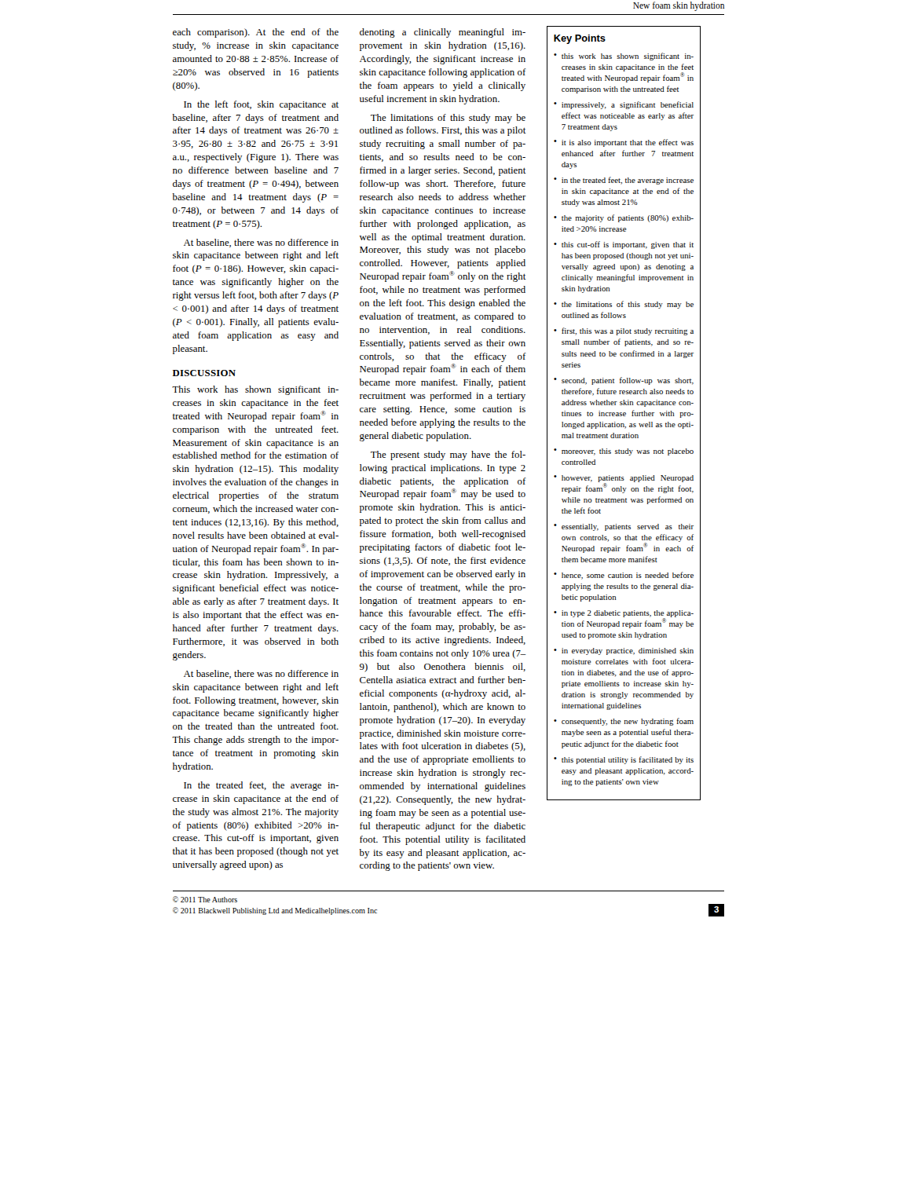New foam skin hydration
each comparison). At the end of the study, % increase in skin capacitance amounted to 20·88 ± 2·85%. Increase of ≥20% was observed in 16 patients (80%).
In the left foot, skin capacitance at baseline, after 7 days of treatment and after 14 days of treatment was 26·70 ± 3·95, 26·80 ± 3·82 and 26·75 ± 3·91 a.u., respectively (Figure 1). There was no difference between baseline and 7 days of treatment (P = 0·494), between baseline and 14 treatment days (P = 0·748), or between 7 and 14 days of treatment (P = 0·575).
At baseline, there was no difference in skin capacitance between right and left foot (P = 0·186). However, skin capacitance was significantly higher on the right versus left foot, both after 7 days (P < 0·001) and after 14 days of treatment (P < 0·001). Finally, all patients evaluated foam application as easy and pleasant.
DISCUSSION
This work has shown significant increases in skin capacitance in the feet treated with Neuropad repair foam® in comparison with the untreated feet. Measurement of skin capacitance is an established method for the estimation of skin hydration (12–15). This modality involves the evaluation of the changes in electrical properties of the stratum corneum, which the increased water content induces (12,13,16). By this method, novel results have been obtained at evaluation of Neuropad repair foam®. In particular, this foam has been shown to increase skin hydration. Impressively, a significant beneficial effect was noticeable as early as after 7 treatment days. It is also important that the effect was enhanced after further 7 treatment days. Furthermore, it was observed in both genders.
At baseline, there was no difference in skin capacitance between right and left foot. Following treatment, however, skin capacitance became significantly higher on the treated than the untreated foot. This change adds strength to the importance of treatment in promoting skin hydration.
In the treated feet, the average increase in skin capacitance at the end of the study was almost 21%. The majority of patients (80%) exhibited >20% increase. This cut-off is important, given that it has been proposed (though not yet universally agreed upon) as
denoting a clinically meaningful improvement in skin hydration (15,16). Accordingly, the significant increase in skin capacitance following application of the foam appears to yield a clinically useful increment in skin hydration.
The limitations of this study may be outlined as follows. First, this was a pilot study recruiting a small number of patients, and so results need to be confirmed in a larger series. Second, patient follow-up was short. Therefore, future research also needs to address whether skin capacitance continues to increase further with prolonged application, as well as the optimal treatment duration. Moreover, this study was not placebo controlled. However, patients applied Neuropad repair foam® only on the right foot, while no treatment was performed on the left foot. This design enabled the evaluation of treatment, as compared to no intervention, in real conditions. Essentially, patients served as their own controls, so that the efficacy of Neuropad repair foam® in each of them became more manifest. Finally, patient recruitment was performed in a tertiary care setting. Hence, some caution is needed before applying the results to the general diabetic population.
The present study may have the following practical implications. In type 2 diabetic patients, the application of Neuropad repair foam® may be used to promote skin hydration. This is anticipated to protect the skin from callus and fissure formation, both well-recognised precipitating factors of diabetic foot lesions (1,3,5). Of note, the first evidence of improvement can be observed early in the course of treatment, while the prolongation of treatment appears to enhance this favourable effect. The efficacy of the foam may, probably, be ascribed to its active ingredients. Indeed, this foam contains not only 10% urea (7–9) but also Oenothera biennis oil, Centella asiatica extract and further beneficial components (α-hydroxy acid, allantoin, panthenol), which are known to promote hydration (17–20). In everyday practice, diminished skin moisture correlates with foot ulceration in diabetes (5), and the use of appropriate emollients to increase skin hydration is strongly recommended by international guidelines (21,22). Consequently, the new hydrating foam may be seen as a potential useful therapeutic adjunct for the diabetic foot. This potential utility is facilitated by its easy and pleasant application, according to the patients' own view.
Key Points
this work has shown significant increases in skin capacitance in the feet treated with Neuropad repair foam® in comparison with the untreated feet
impressively, a significant beneficial effect was noticeable as early as after 7 treatment days
it is also important that the effect was enhanced after further 7 treatment days
in the treated feet, the average increase in skin capacitance at the end of the study was almost 21%
the majority of patients (80%) exhibited >20% increase
this cut-off is important, given that it has been proposed (though not yet universally agreed upon) as denoting a clinically meaningful improvement in skin hydration
the limitations of this study may be outlined as follows
first, this was a pilot study recruiting a small number of patients, and so results need to be confirmed in a larger series
second, patient follow-up was short, therefore, future research also needs to address whether skin capacitance continues to increase further with prolonged application, as well as the optimal treatment duration
moreover, this study was not placebo controlled
however, patients applied Neuropad repair foam® only on the right foot, while no treatment was performed on the left foot
essentially, patients served as their own controls, so that the efficacy of Neuropad repair foam® in each of them became more manifest
hence, some caution is needed before applying the results to the general diabetic population
in type 2 diabetic patients, the application of Neuropad repair foam® may be used to promote skin hydration
in everyday practice, diminished skin moisture correlates with foot ulceration in diabetes, and the use of appropriate emollients to increase skin hydration is strongly recommended by international guidelines
consequently, the new hydrating foam maybe seen as a potential useful therapeutic adjunct for the diabetic foot
this potential utility is facilitated by its easy and pleasant application, according to the patients' own view
© 2011 The Authors
© 2011 Blackwell Publishing Ltd and Medicalhelplines.com Inc
3